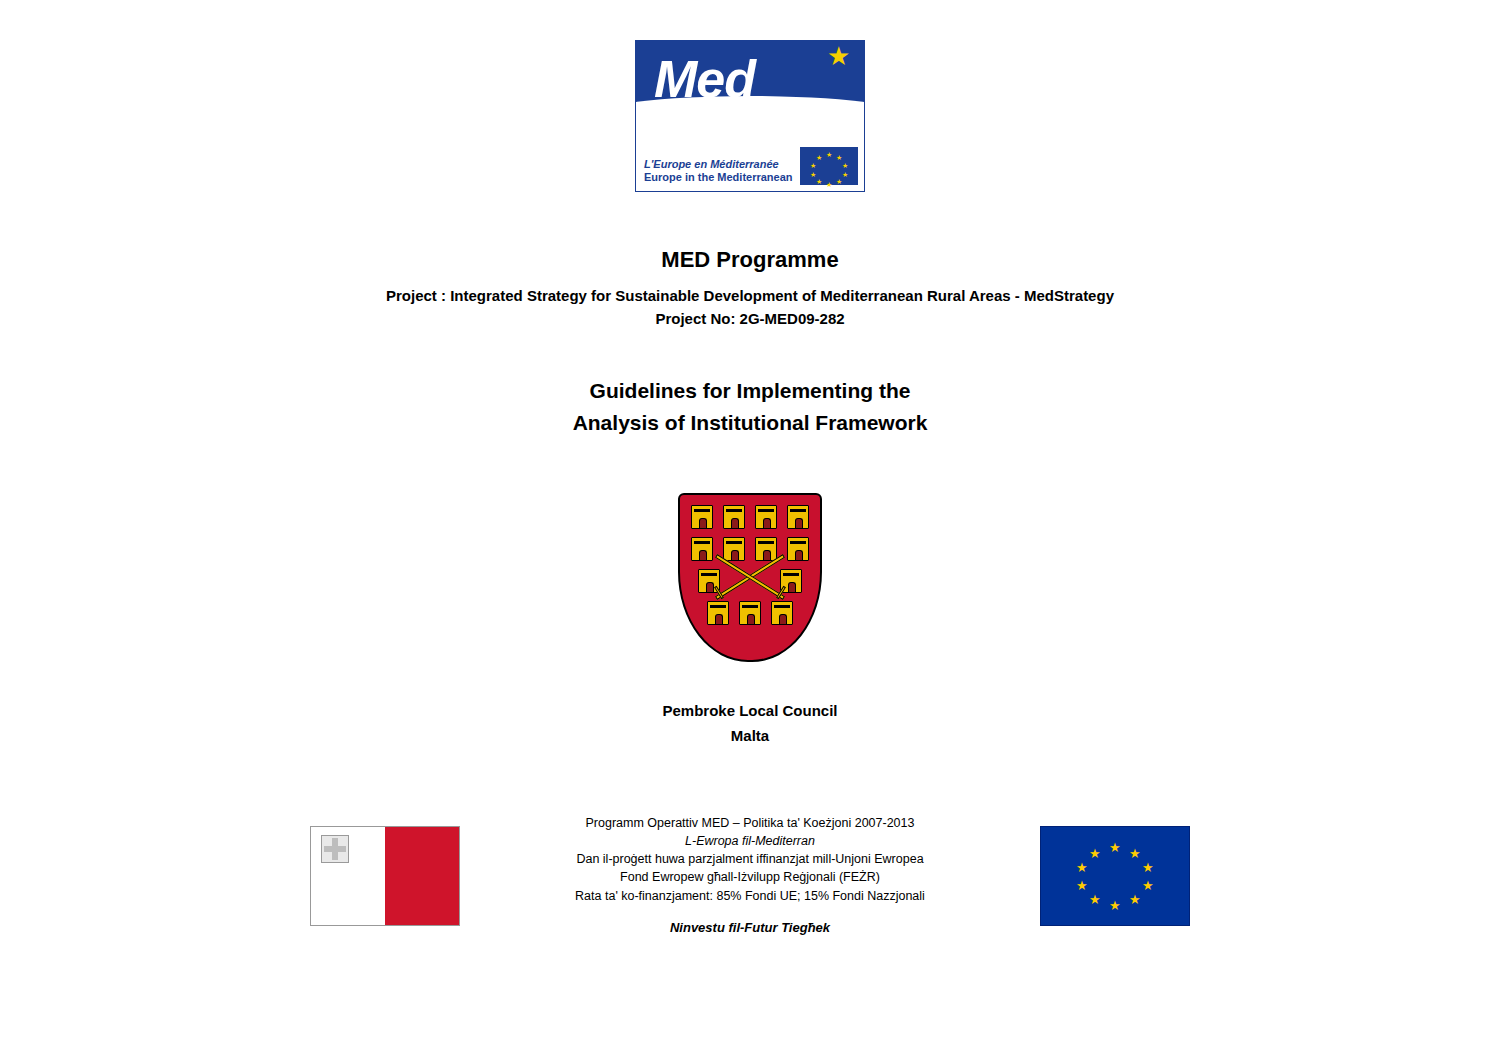Med
★
L'Europe en Méditerranée
Europe in the Mediterranean
★ ★ ★ ★ ★ ★ ★ ★ ★ ★
MED Programme
Project : Integrated Strategy for Sustainable Development of Mediterranean Rural Areas - MedStrategy
Project No: 2G-MED09-282
Guidelines for Implementing the
Analysis of Institutional Framework
Pembroke Local Council
Malta
Programm Operattiv MED – Politika ta' Koeżjoni 2007-2013
L-Ewropa fil-Mediterran
Dan il-proġett huwa parzjalment iffinanzjat mill-Unjoni Ewropea
Fond Ewropew għall-Iżvilupp Reġjonali (FEŻR)
Rata ta' ko-finanzjament: 85% Fondi UE; 15% Fondi Nazzjonali
Ninvestu fil-Futur Tiegħek
★ ★ ★ ★ ★ ★ ★ ★ ★ ★